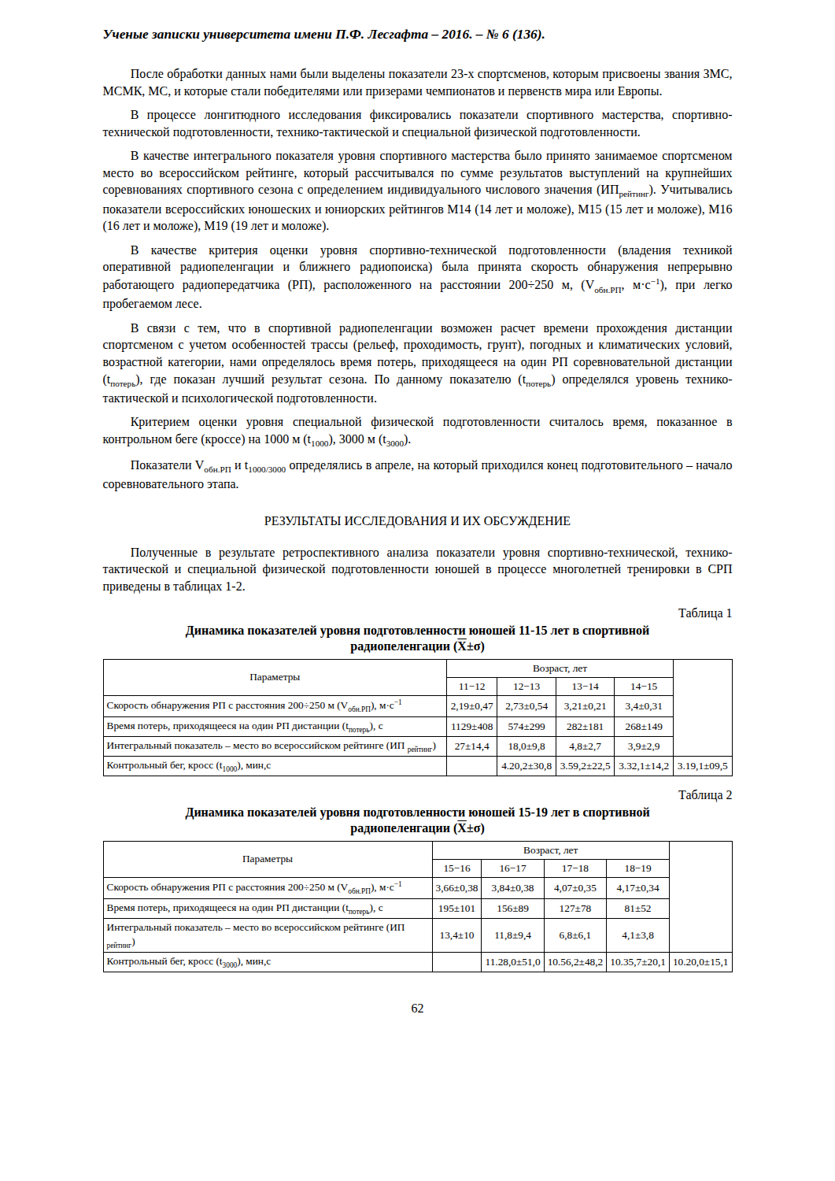Ученые записки университета имени П.Ф. Лесгафта – 2016. – № 6 (136).
После обработки данных нами были выделены показатели 23-х спортсменов, которым присвоены звания ЗМС, МСМК, МС, и которые стали победителями или призерами чемпионатов и первенств мира или Европы.
В процессе лонгитюдного исследования фиксировались показатели спортивного мастерства, спортивно-технической подготовленности, технико-тактической и специальной физической подготовленности.
В качестве интегрального показателя уровня спортивного мастерства было принято занимаемое спортсменом место во всероссийском рейтинге, который рассчитывался по сумме результатов выступлений на крупнейших соревнованиях спортивного сезона с определением индивидуального числового значения (ИПрейтинг). Учитывались показатели всероссийских юношеских и юниорских рейтингов М14 (14 лет и моложе), М15 (15 лет и моложе), М16 (16 лет и моложе), М19 (19 лет и моложе).
В качестве критерия оценки уровня спортивно-технической подготовленности (владения техникой оперативной радиопеленгации и ближнего радиопоиска) была принята скорость обнаружения непрерывно работающего радиопередатчика (РП), расположенного на расстоянии 200÷250 м, (Vобн.РП, м·с−1), при легко пробегаемом лесе.
В связи с тем, что в спортивной радиопеленгации возможен расчет времени прохождения дистанции спортсменом с учетом особенностей трассы (рельеф, проходимость, грунт), погодных и климатических условий, возрастной категории, нами определялось время потерь, приходящееся на один РП соревновательной дистанции (tпотерь), где показан лучший результат сезона. По данному показателю (tпотерь) определялся уровень технико-тактической и психологической подготовленности.
Критерием оценки уровня специальной физической подготовленности считалось время, показанное в контрольном беге (кроссе) на 1000 м (t1000), 3000 м (t3000).
Показатели Vобн.РП и t1000/3000 определялись в апреле, на который приходился конец подготовительного – начало соревновательного этапа.
Результаты исследования и их обсуждение
Полученные в результате ретроспективного анализа показатели уровня спортивно-технической, технико-тактической и специальной физической подготовленности юношей в процессе многолетней тренировки в СРП приведены в таблицах 1-2.
Таблица 1
Динамика показателей уровня подготовленности юношей 11-15 лет в спортивной
радиопеленгации (X±σ)
| Параметры | Возраст, лет |
| --- | --- |
| 11−12 | 12−13 | 13−14 | 14−15 |
| Скорость обнаружения РП с расстояния 200÷250 м (V обн.РП ), м·с −1 | 2,19±0,47 | 2,73±0,54 | 3,21±0,21 | 3,4±0,31 |
| Время потерь, приходящееся на один РП дистанции (t потерь ), с | 1129±408 | 574±299 | 282±181 | 268±149 |
| Интегральный показатель – место во всероссийском рейтинге (ИП рейтинг ) | 27±14,4 | 18,0±9,8 | 4,8±2,7 | 3,9±2,9 |
| Контрольный бег, кросс (t 1000 ), мин,с | | 4.20,2±30,8 | 3.59,2±22,5 | 3.32,1±14,2 | 3.19,1±09,5 |
Таблица 2
Динамика показателей уровня подготовленности юношей 15-19 лет в спортивной
радиопеленгации (X±σ)
| Параметры | Возраст, лет |
| --- | --- |
| 15−16 | 16−17 | 17−18 | 18−19 |
| Скорость обнаружения РП с расстояния 200÷250 м (V обн.РП ), м·с −1 | 3,66±0,38 | 3,84±0,38 | 4,07±0,35 | 4,17±0,34 |
| Время потерь, приходящееся на один РП дистанции (t потерь ), с | 195±101 | 156±89 | 127±78 | 81±52 |
| Интегральный показатель – место во всероссийском рейтинге (ИП рейтинг ) | 13,4±10 | 11,8±9,4 | 6,8±6,1 | 4,1±3,8 |
| Контрольный бег, кросс (t 3000 ), мин,с | | 11.28,0±51,0 | 10.56,2±48,2 | 10.35,7±20,1 | 10.20,0±15,1 |
62